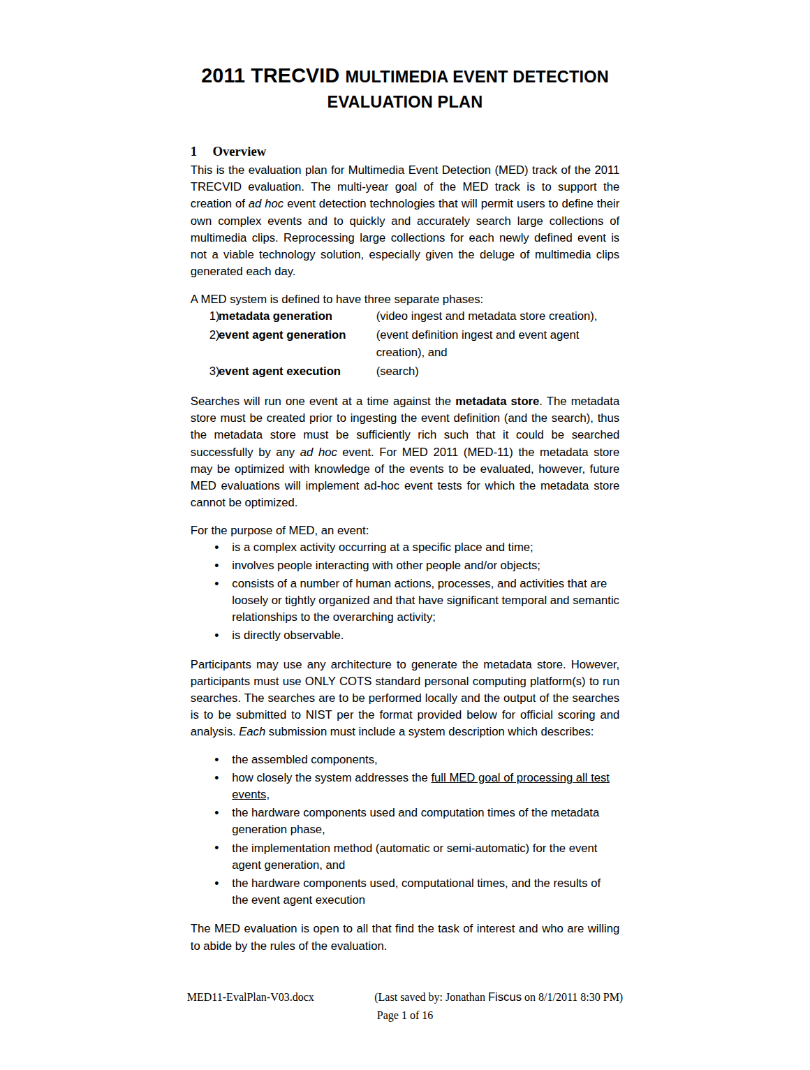2011 TRECVID MULTIMEDIA EVENT DETECTION
EVALUATION PLAN
1 Overview
This is the evaluation plan for Multimedia Event Detection (MED) track of the 2011 TRECVID evaluation. The multi-year goal of the MED track is to support the creation of ad hoc event detection technologies that will permit users to define their own complex events and to quickly and accurately search large collections of multimedia clips. Reprocessing large collections for each newly defined event is not a viable technology solution, especially given the deluge of multimedia clips generated each day.
A MED system is defined to have three separate phases:
1) metadata generation(video ingest and metadata store creation),
2) event agent generation(event definition ingest and event agent creation), and
3) event agent execution(search)
Searches will run one event at a time against the metadata store. The metadata store must be created prior to ingesting the event definition (and the search), thus the metadata store must be sufficiently rich such that it could be searched successfully by any ad hoc event. For MED 2011 (MED-11) the metadata store may be optimized with knowledge of the events to be evaluated, however, future MED evaluations will implement ad-hoc event tests for which the metadata store cannot be optimized.
For the purpose of MED, an event:
is a complex activity occurring at a specific place and time;
involves people interacting with other people and/or objects;
consists of a number of human actions, processes, and activities that are loosely or tightly organized and that have significant temporal and semantic relationships to the overarching activity;
is directly observable.
Participants may use any architecture to generate the metadata store. However, participants must use ONLY COTS standard personal computing platform(s) to run searches. The searches are to be performed locally and the output of the searches is to be submitted to NIST per the format provided below for official scoring and analysis. Each submission must include a system description which describes:
the assembled components,
how closely the system addresses the full MED goal of processing all test events,
the hardware components used and computation times of the metadata generation phase,
the implementation method (automatic or semi-automatic) for the event agent generation, and
the hardware components used, computational times, and the results of the event agent execution
The MED evaluation is open to all that find the task of interest and who are willing to abide by the rules of the evaluation.
MED11-EvalPlan-V03.docx (Last saved by: Jonathan Fiscus on 8/1/2011 8:30 PM)
Page 1 of 16